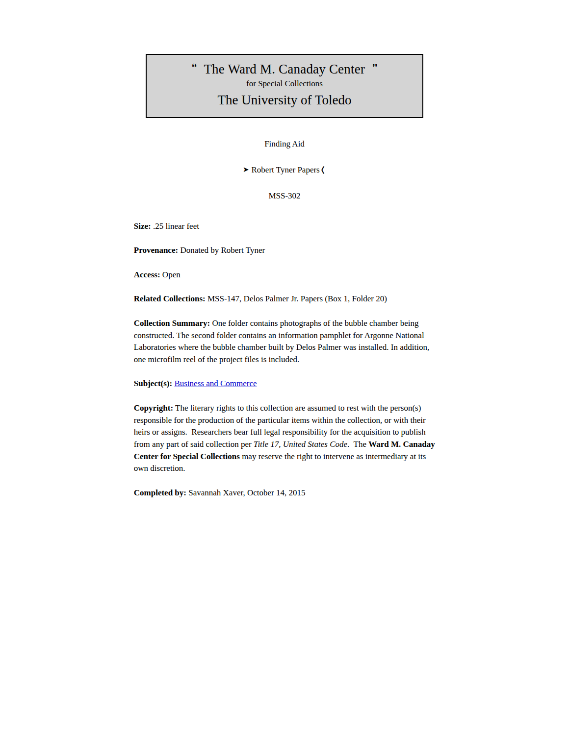🙶 The Ward M. Canaday Center 🙷
for Special Collections
The University of Toledo
Finding Aid
➤ Robert Tyner Papers❬
MSS-302
Size: .25 linear feet
Provenance: Donated by Robert Tyner
Access: Open
Related Collections: MSS-147, Delos Palmer Jr. Papers (Box 1, Folder 20)
Collection Summary: One folder contains photographs of the bubble chamber being constructed. The second folder contains an information pamphlet for Argonne National Laboratories where the bubble chamber built by Delos Palmer was installed. In addition, one microfilm reel of the project files is included.
Subject(s): Business and Commerce
Copyright: The literary rights to this collection are assumed to rest with the person(s) responsible for the production of the particular items within the collection, or with their heirs or assigns. Researchers bear full legal responsibility for the acquisition to publish from any part of said collection per Title 17, United States Code. The Ward M. Canaday Center for Special Collections may reserve the right to intervene as intermediary at its own discretion.
Completed by: Savannah Xaver, October 14, 2015